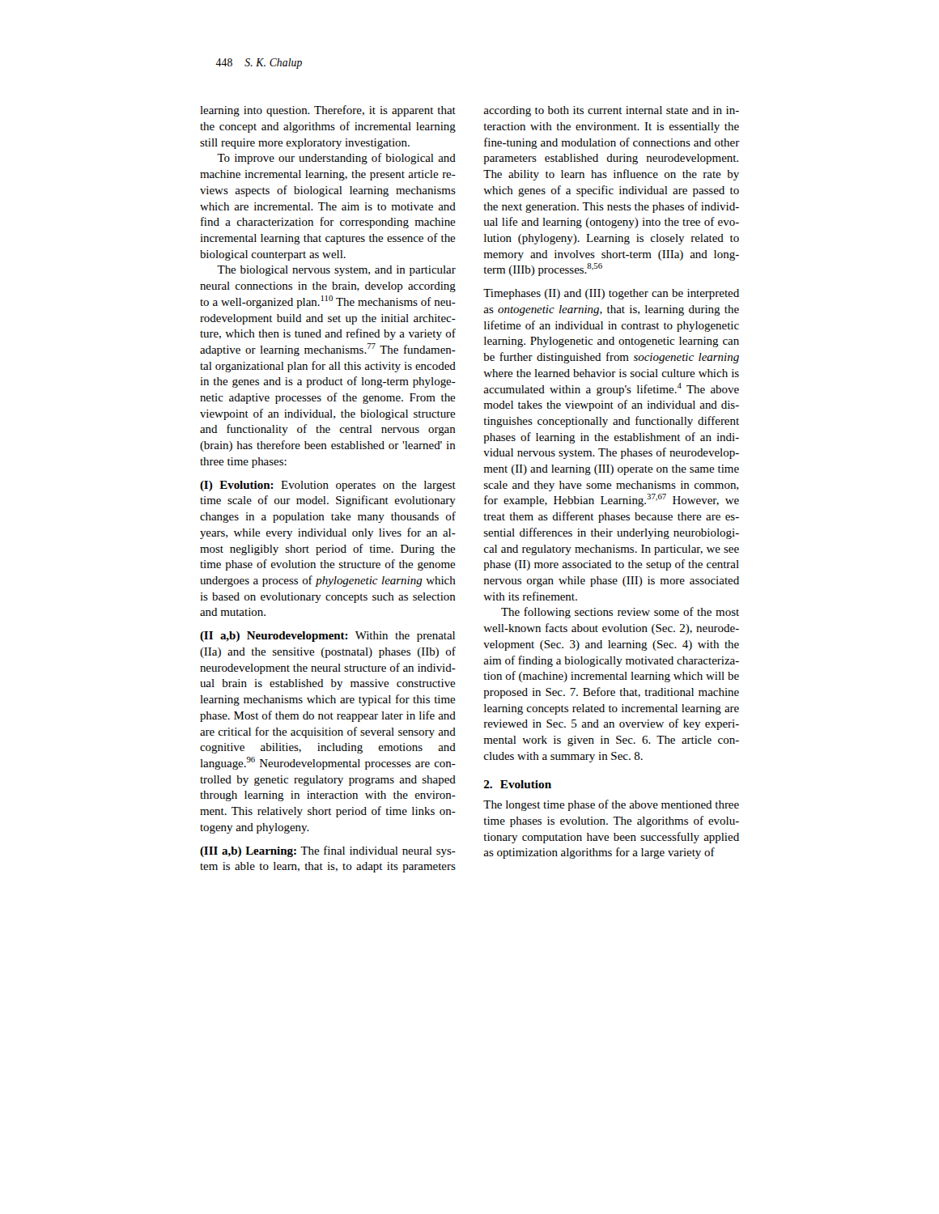448 S. K. Chalup
learning into question. Therefore, it is apparent that the concept and algorithms of incremental learning still require more exploratory investigation.
To improve our understanding of biological and machine incremental learning, the present article reviews aspects of biological learning mechanisms which are incremental. The aim is to motivate and find a characterization for corresponding machine incremental learning that captures the essence of the biological counterpart as well.
The biological nervous system, and in particular neural connections in the brain, develop according to a well-organized plan.110 The mechanisms of neurodevelopment build and set up the initial architecture, which then is tuned and refined by a variety of adaptive or learning mechanisms.77 The fundamental organizational plan for all this activity is encoded in the genes and is a product of long-term phylogenetic adaptive processes of the genome. From the viewpoint of an individual, the biological structure and functionality of the central nervous organ (brain) has therefore been established or 'learned' in three time phases:
(I) Evolution: Evolution operates on the largest time scale of our model. Significant evolutionary changes in a population take many thousands of years, while every individual only lives for an almost negligibly short period of time. During the time phase of evolution the structure of the genome undergoes a process of phylogenetic learning which is based on evolutionary concepts such as selection and mutation.
(II a,b) Neurodevelopment: Within the prenatal (IIa) and the sensitive (postnatal) phases (IIb) of neurodevelopment the neural structure of an individual brain is established by massive constructive learning mechanisms which are typical for this time phase. Most of them do not reappear later in life and are critical for the acquisition of several sensory and cognitive abilities, including emotions and language.96 Neurodevelopmental processes are controlled by genetic regulatory programs and shaped through learning in interaction with the environment. This relatively short period of time links ontogeny and phylogeny.
(III a,b) Learning: The final individual neural system is able to learn, that is, to adapt its parameters according to both its current internal state and in interaction with the environment. It is essentially the fine-tuning and modulation of connections and other parameters established during neurodevelopment. The ability to learn has influence on the rate by which genes of a specific individual are passed to the next generation. This nests the phases of individual life and learning (ontogeny) into the tree of evolution (phylogeny). Learning is closely related to memory and involves short-term (IIIa) and long-term (IIIb) processes.8,56
Timephases (II) and (III) together can be interpreted as ontogenetic learning, that is, learning during the lifetime of an individual in contrast to phylogenetic learning. Phylogenetic and ontogenetic learning can be further distinguished from sociogenetic learning where the learned behavior is social culture which is accumulated within a group's lifetime.4 The above model takes the viewpoint of an individual and distinguishes conceptionally and functionally different phases of learning in the establishment of an individual nervous system. The phases of neurodevelopment (II) and learning (III) operate on the same time scale and they have some mechanisms in common, for example, Hebbian Learning.37,67 However, we treat them as different phases because there are essential differences in their underlying neurobiological and regulatory mechanisms. In particular, we see phase (II) more associated to the setup of the central nervous organ while phase (III) is more associated with its refinement.
The following sections review some of the most well-known facts about evolution (Sec. 2), neurodevelopment (Sec. 3) and learning (Sec. 4) with the aim of finding a biologically motivated characterization of (machine) incremental learning which will be proposed in Sec. 7. Before that, traditional machine learning concepts related to incremental learning are reviewed in Sec. 5 and an overview of key experimental work is given in Sec. 6. The article concludes with a summary in Sec. 8.
2. Evolution
The longest time phase of the above mentioned three time phases is evolution. The algorithms of evolutionary computation have been successfully applied as optimization algorithms for a large variety of